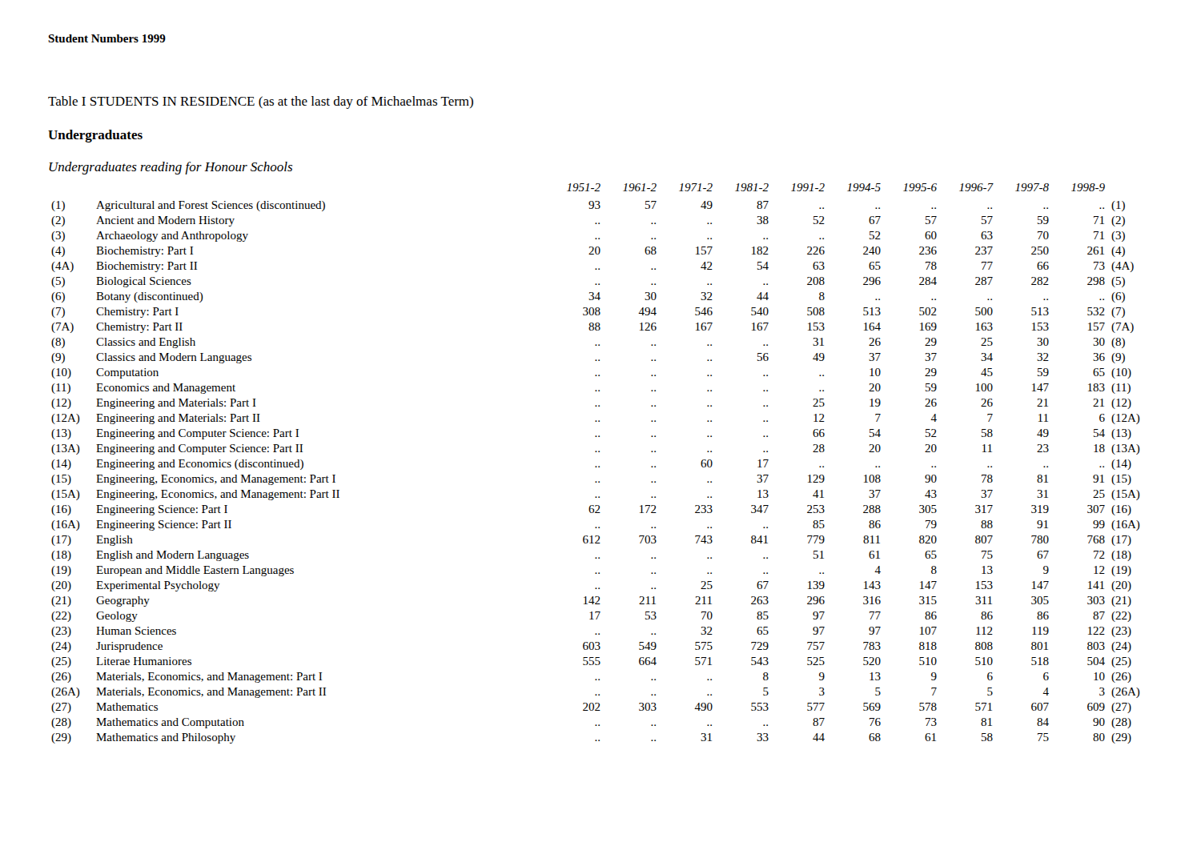Student Numbers 1999
Table I STUDENTS IN RESIDENCE (as at the last day of Michaelmas Term)
Undergraduates
Undergraduates reading for Honour Schools
| | | 1951-2 | 1961-2 | 1971-2 | 1981-2 | 1991-2 | 1994-5 | 1995-6 | 1996-7 | 1997-8 | 1998-9 | |
| --- | --- | --- | --- | --- | --- | --- | --- | --- | --- | --- | --- | --- |
| (1) | Agricultural and Forest Sciences (discontinued) | 93 | 57 | 49 | 87 | .. | .. | .. | .. | .. | .. | (1) |
| (2) | Ancient and Modern History | .. | .. | .. | 38 | 52 | 67 | 57 | 57 | 59 | 71 | (2) |
| (3) | Archaeology and Anthropology | .. | .. | .. | .. | .. | 52 | 60 | 63 | 70 | 71 | (3) |
| (4) | Biochemistry: Part I | 20 | 68 | 157 | 182 | 226 | 240 | 236 | 237 | 250 | 261 | (4) |
| (4A) | Biochemistry: Part II | .. | .. | 42 | 54 | 63 | 65 | 78 | 77 | 66 | 73 | (4A) |
| (5) | Biological Sciences | .. | .. | .. | .. | 208 | 296 | 284 | 287 | 282 | 298 | (5) |
| (6) | Botany (discontinued) | 34 | 30 | 32 | 44 | 8 | .. | .. | .. | .. | .. | (6) |
| (7) | Chemistry: Part I | 308 | 494 | 546 | 540 | 508 | 513 | 502 | 500 | 513 | 532 | (7) |
| (7A) | Chemistry: Part II | 88 | 126 | 167 | 167 | 153 | 164 | 169 | 163 | 153 | 157 | (7A) |
| (8) | Classics and English | .. | .. | .. | .. | 31 | 26 | 29 | 25 | 30 | 30 | (8) |
| (9) | Classics and Modern Languages | .. | .. | .. | 56 | 49 | 37 | 37 | 34 | 32 | 36 | (9) |
| (10) | Computation | .. | .. | .. | .. | .. | 10 | 29 | 45 | 59 | 65 | (10) |
| (11) | Economics and Management | .. | .. | .. | .. | .. | 20 | 59 | 100 | 147 | 183 | (11) |
| (12) | Engineering and Materials: Part I | .. | .. | .. | .. | 25 | 19 | 26 | 26 | 21 | 21 | (12) |
| (12A) | Engineering and Materials: Part II | .. | .. | .. | .. | 12 | 7 | 4 | 7 | 11 | 6 | (12A) |
| (13) | Engineering and Computer Science: Part I | .. | .. | .. | .. | 66 | 54 | 52 | 58 | 49 | 54 | (13) |
| (13A) | Engineering and Computer Science: Part II | .. | .. | .. | .. | 28 | 20 | 20 | 11 | 23 | 18 | (13A) |
| (14) | Engineering and Economics (discontinued) | .. | .. | 60 | 17 | .. | .. | .. | .. | .. | .. | (14) |
| (15) | Engineering, Economics, and Management: Part I | .. | .. | .. | 37 | 129 | 108 | 90 | 78 | 81 | 91 | (15) |
| (15A) | Engineering, Economics, and Management: Part II | .. | .. | .. | 13 | 41 | 37 | 43 | 37 | 31 | 25 | (15A) |
| (16) | Engineering Science: Part I | 62 | 172 | 233 | 347 | 253 | 288 | 305 | 317 | 319 | 307 | (16) |
| (16A) | Engineering Science: Part II | .. | .. | .. | .. | 85 | 86 | 79 | 88 | 91 | 99 | (16A) |
| (17) | English | 612 | 703 | 743 | 841 | 779 | 811 | 820 | 807 | 780 | 768 | (17) |
| (18) | English and Modern Languages | .. | .. | .. | .. | 51 | 61 | 65 | 75 | 67 | 72 | (18) |
| (19) | European and Middle Eastern Languages | .. | .. | .. | .. | .. | 4 | 8 | 13 | 9 | 12 | (19) |
| (20) | Experimental Psychology | .. | .. | 25 | 67 | 139 | 143 | 147 | 153 | 147 | 141 | (20) |
| (21) | Geography | 142 | 211 | 211 | 263 | 296 | 316 | 315 | 311 | 305 | 303 | (21) |
| (22) | Geology | 17 | 53 | 70 | 85 | 97 | 77 | 86 | 86 | 86 | 87 | (22) |
| (23) | Human Sciences | .. | .. | 32 | 65 | 97 | 97 | 107 | 112 | 119 | 122 | (23) |
| (24) | Jurisprudence | 603 | 549 | 575 | 729 | 757 | 783 | 818 | 808 | 801 | 803 | (24) |
| (25) | Literae Humaniores | 555 | 664 | 571 | 543 | 525 | 520 | 510 | 510 | 518 | 504 | (25) |
| (26) | Materials, Economics, and Management: Part I | .. | .. | .. | 8 | 9 | 13 | 9 | 6 | 6 | 10 | (26) |
| (26A) | Materials, Economics, and Management: Part II | .. | .. | .. | 5 | 3 | 5 | 7 | 5 | 4 | 3 | (26A) |
| (27) | Mathematics | 202 | 303 | 490 | 553 | 577 | 569 | 578 | 571 | 607 | 609 | (27) |
| (28) | Mathematics and Computation | .. | .. | .. | .. | 87 | 76 | 73 | 81 | 84 | 90 | (28) |
| (29) | Mathematics and Philosophy | .. | .. | 31 | 33 | 44 | 68 | 61 | 58 | 75 | 80 | (29) |